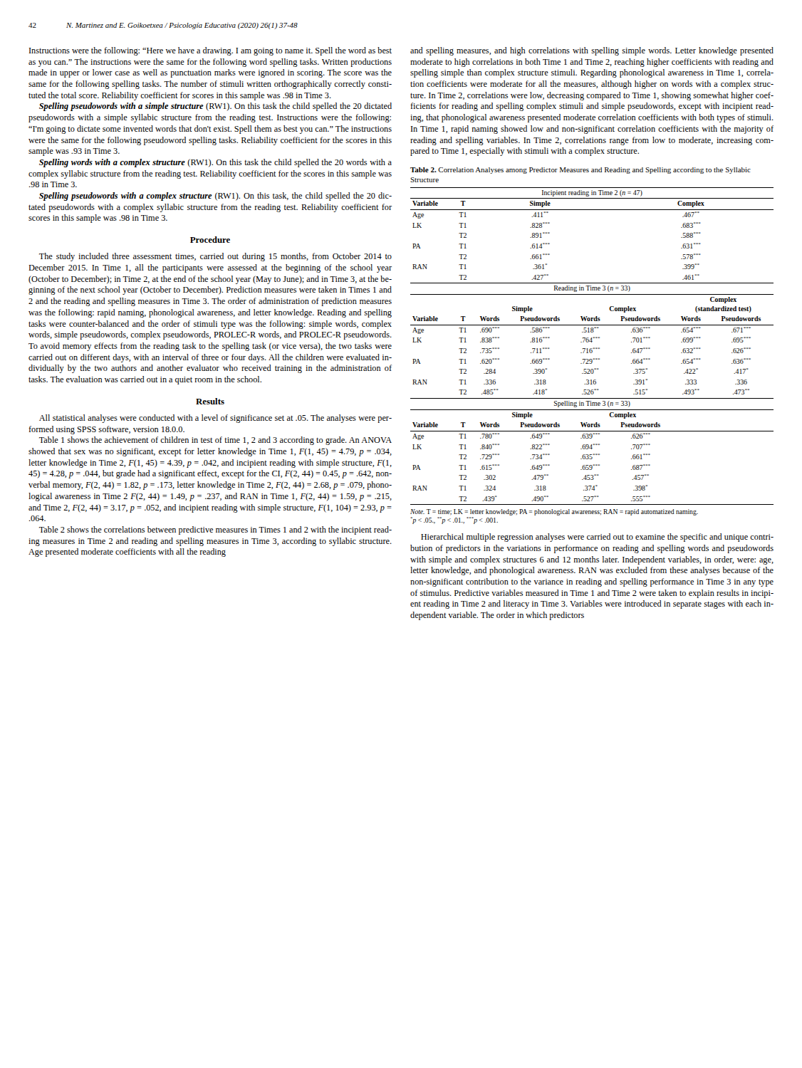42 N. Martinez and E. Goikoetxea / Psicología Educativa (2020) 26(1) 37-48
Instructions were the following: “Here we have a drawing. I am going to name it. Spell the word as best as you can.” The instructions were the same for the following word spelling tasks. Written productions made in upper or lower case as well as punctuation marks were ignored in scoring. The score was the same for the following spelling tasks. The number of stimuli written orthographically correctly constituted the total score. Reliability coefficient for scores in this sample was .98 in Time 3.
Spelling pseudowords with a simple structure (RW1). On this task the child spelled the 20 dictated pseudowords with a simple syllabic structure from the reading test. Instructions were the following: “I'm going to dictate some invented words that don't exist. Spell them as best you can.” The instructions were the same for the following pseudoword spelling tasks. Reliability coefficient for the scores in this sample was .93 in Time 3.
Spelling words with a complex structure (RW1). On this task the child spelled the 20 words with a complex syllabic structure from the reading test. Reliability coefficient for the scores in this sample was .98 in Time 3.
Spelling pseudowords with a complex structure (RW1). On this task, the child spelled the 20 dictated pseudowords with a complex syllabic structure from the reading test. Reliability coefficient for scores in this sample was .98 in Time 3.
Procedure
The study included three assessment times, carried out during 15 months, from October 2014 to December 2015. In Time 1, all the participants were assessed at the beginning of the school year (October to December); in Time 2, at the end of the school year (May to June); and in Time 3, at the beginning of the next school year (October to December). Prediction measures were taken in Times 1 and 2 and the reading and spelling measures in Time 3. The order of administration of prediction measures was the following: rapid naming, phonological awareness, and letter knowledge. Reading and spelling tasks were counter-balanced and the order of stimuli type was the following: simple words, complex words, simple pseudowords, complex pseudowords, PROLEC-R words, and PROLEC-R pseudowords. To avoid memory effects from the reading task to the spelling task (or vice versa), the two tasks were carried out on different days, with an interval of three or four days. All the children were evaluated individually by the two authors and another evaluator who received training in the administration of tasks. The evaluation was carried out in a quiet room in the school.
Results
All statistical analyses were conducted with a level of significance set at .05. The analyses were performed using SPSS software, version 18.0.0.
Table 1 shows the achievement of children in test of time 1, 2 and 3 according to grade. An ANOVA showed that sex was no significant, except for letter knowledge in Time 1, F(1, 45) = 4.79, p = .034, letter knowledge in Time 2, F(1, 45) = 4.39, p = .042, and incipient reading with simple structure, F(1, 45) = 4.28, p = .044, but grade had a significant effect, except for the CI, F(2, 44) = 0.45, p = .642, non-verbal memory, F(2, 44) = 1.82, p = .173, letter knowledge in Time 2, F(2, 44) = 2.68, p = .079, phonological awareness in Time 2 F(2, 44) = 1.49, p = .237, and RAN in Time 1, F(2, 44) = 1.59, p = .215, and Time 2, F(2, 44) = 3.17, p = .052, and incipient reading with simple structure, F(1, 104) = 2.93, p = .064.
Table 2 shows the correlations between predictive measures in Times 1 and 2 with the incipient reading measures in Time 2 and reading and spelling measures in Time 3, according to syllabic structure. Age presented moderate coefficients with all the reading
and spelling measures, and high correlations with spelling simple words. Letter knowledge presented moderate to high correlations in both Time 1 and Time 2, reaching higher coefficients with reading and spelling simple than complex structure stimuli. Regarding phonological awareness in Time 1, correlation coefficients were moderate for all the measures, although higher on words with a complex structure. In Time 2, correlations were low, decreasing compared to Time 1, showing somewhat higher coefficients for reading and spelling complex stimuli and simple pseudowords, except with incipient reading, that phonological awareness presented moderate correlation coefficients with both types of stimuli. In Time 1, rapid naming showed low and non-significant correlation coefficients with the majority of reading and spelling variables. In Time 2, correlations range from low to moderate, increasing compared to Time 1, especially with stimuli with a complex structure.
Table 2. Correlation Analyses among Predictor Measures and Reading and Spelling according to the Syllabic Structure
| Incipient reading in Time 2 ( n = 47) |
| Variable | T | Simple | Complex |
| Age | T1 | .411 ** | .467 ** |
| LK | T1 | .828 *** | .683 *** |
| | T2 | .891 *** | .588 *** |
| PA | T1 | .614 *** | .631 *** |
| | T2 | .661 *** | .578 *** |
| RAN | T1 | .361 * | .399 ** |
| | T2 | .427 ** | .461 ** |
| Reading in Time 3 ( n = 33) |
| | | Simple | Complex | Complex (standardized test) |
| Variable | T | Words | Pseudowords | Words | Pseudowords | Words | Pseudowords |
| Age | T1 | .690 *** | .586 *** | .518 ** | .636 *** | .654 *** | .671 *** |
| LK | T1 | .838 *** | .816 *** | .764 *** | .701 *** | .699 *** | .695 *** |
| | T2 | .735 *** | .711 *** | .716 *** | .647 *** | .632 *** | .626 *** |
| PA | T1 | .620 *** | .669 *** | .729 *** | .664 *** | .654 *** | .636 *** |
| | T2 | .284 | .390 * | .520 ** | .375 * | .422 * | .417 * |
| RAN | T1 | .336 | .318 | .316 | .391 * | .333 | .336 |
| | T2 | .485 ** | .418 * | .526 ** | .515 * | .493 ** | .473 ** |
| Spelling in Time 3 ( n = 33) |
| | | Simple | Complex | |
| Variable | T | Words | Pseudowords | Words | Pseudowords | |
| Age | T1 | .780 *** | .649 *** | .639 *** | .626 *** | |
| LK | T1 | .840 *** | .822 *** | .694 *** | .707 *** | |
| | T2 | .729 *** | .734 *** | .635 *** | .661 *** | |
| PA | T1 | .615 *** | .649 *** | .659 *** | .687 *** | |
| | T2 | .302 | .479 ** | .453 ** | .457 ** | |
| RAN | T1 | .324 | .318 | .374 * | .398 * | |
| | T2 | .439 * | .490 ** | .527 ** | .555 *** | |
Note. T = time; LK = letter knowledge; PA = phonological awareness; RAN = rapid automatized naming.
*p < .05., **p < .01., ***p < .001.
Hierarchical multiple regression analyses were carried out to examine the specific and unique contribution of predictors in the variations in performance on reading and spelling words and pseudowords with simple and complex structures 6 and 12 months later. Independent variables, in order, were: age, letter knowledge, and phonological awareness. RAN was excluded from these analyses because of the non-significant contribution to the variance in reading and spelling performance in Time 3 in any type of stimulus. Predictive variables measured in Time 1 and Time 2 were taken to explain results in incipient reading in Time 2 and literacy in Time 3. Variables were introduced in separate stages with each independent variable. The order in which predictors